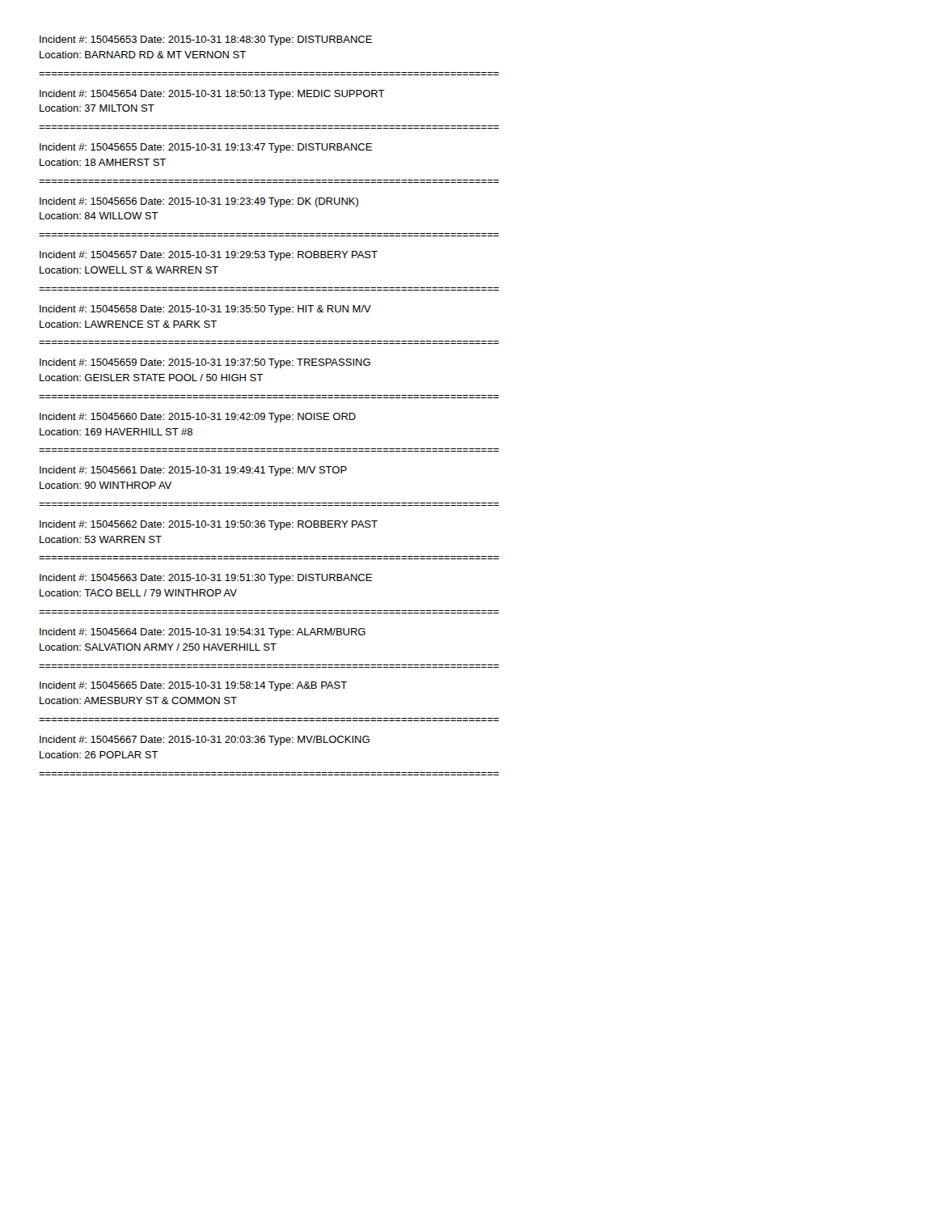Incident #: 15045653 Date: 2015-10-31 18:48:30 Type: DISTURBANCE
Location: BARNARD RD & MT VERNON ST
===========================================================================
Incident #: 15045654 Date: 2015-10-31 18:50:13 Type: MEDIC SUPPORT
Location: 37 MILTON ST
===========================================================================
Incident #: 15045655 Date: 2015-10-31 19:13:47 Type: DISTURBANCE
Location: 18 AMHERST ST
===========================================================================
Incident #: 15045656 Date: 2015-10-31 19:23:49 Type: DK (DRUNK)
Location: 84 WILLOW ST
===========================================================================
Incident #: 15045657 Date: 2015-10-31 19:29:53 Type: ROBBERY PAST
Location: LOWELL ST & WARREN ST
===========================================================================
Incident #: 15045658 Date: 2015-10-31 19:35:50 Type: HIT & RUN M/V
Location: LAWRENCE ST & PARK ST
===========================================================================
Incident #: 15045659 Date: 2015-10-31 19:37:50 Type: TRESPASSING
Location: GEISLER STATE POOL / 50 HIGH ST
===========================================================================
Incident #: 15045660 Date: 2015-10-31 19:42:09 Type: NOISE ORD
Location: 169 HAVERHILL ST #8
===========================================================================
Incident #: 15045661 Date: 2015-10-31 19:49:41 Type: M/V STOP
Location: 90 WINTHROP AV
===========================================================================
Incident #: 15045662 Date: 2015-10-31 19:50:36 Type: ROBBERY PAST
Location: 53 WARREN ST
===========================================================================
Incident #: 15045663 Date: 2015-10-31 19:51:30 Type: DISTURBANCE
Location: TACO BELL / 79 WINTHROP AV
===========================================================================
Incident #: 15045664 Date: 2015-10-31 19:54:31 Type: ALARM/BURG
Location: SALVATION ARMY / 250 HAVERHILL ST
===========================================================================
Incident #: 15045665 Date: 2015-10-31 19:58:14 Type: A&B PAST
Location: AMESBURY ST & COMMON ST
===========================================================================
Incident #: 15045667 Date: 2015-10-31 20:03:36 Type: MV/BLOCKING
Location: 26 POPLAR ST
===========================================================================